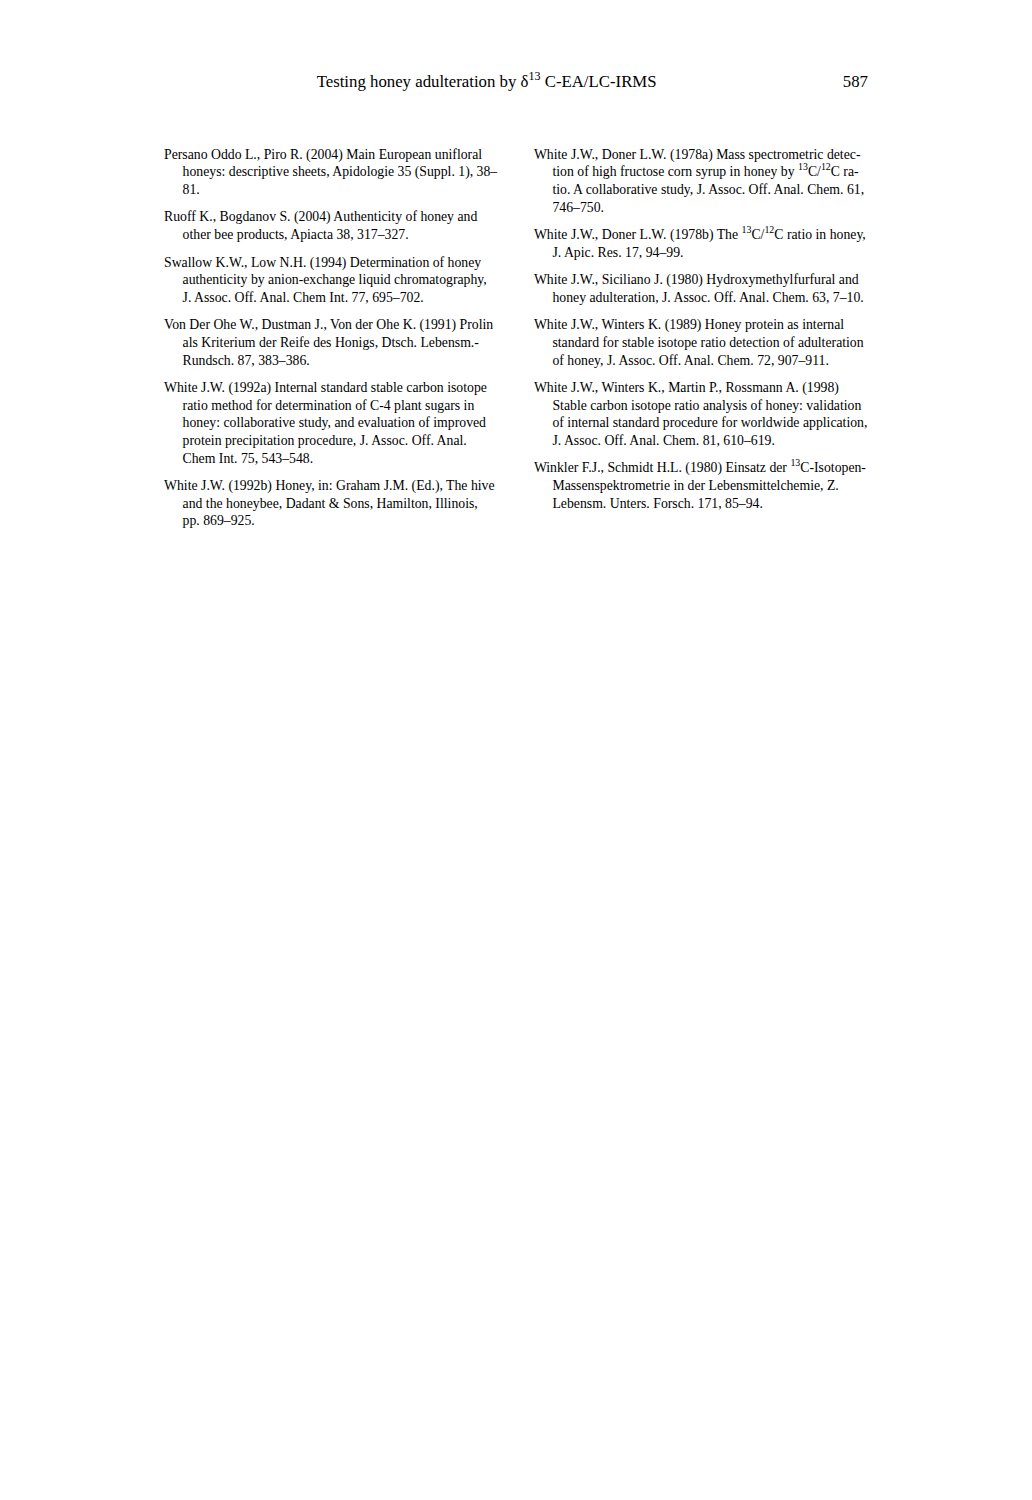Testing honey adulteration by δ13 C-EA/LC-IRMS 587
Persano Oddo L., Piro R. (2004) Main European unifloral honeys: descriptive sheets, Apidologie 35 (Suppl. 1), 38–81.
Ruoff K., Bogdanov S. (2004) Authenticity of honey and other bee products, Apiacta 38, 317–327.
Swallow K.W., Low N.H. (1994) Determination of honey authenticity by anion-exchange liquid chromatography, J. Assoc. Off. Anal. Chem Int. 77, 695–702.
Von Der Ohe W., Dustman J., Von der Ohe K. (1991) Prolin als Kriterium der Reife des Honigs, Dtsch. Lebensm.-Rundsch. 87, 383–386.
White J.W. (1992a) Internal standard stable carbon isotope ratio method for determination of C-4 plant sugars in honey: collaborative study, and evaluation of improved protein precipitation procedure, J. Assoc. Off. Anal. Chem Int. 75, 543–548.
White J.W. (1992b) Honey, in: Graham J.M. (Ed.), The hive and the honeybee, Dadant & Sons, Hamilton, Illinois, pp. 869–925.
White J.W., Doner L.W. (1978a) Mass spectrometric detection of high fructose corn syrup in honey by 13C/12C ratio. A collaborative study, J. Assoc. Off. Anal. Chem. 61, 746–750.
White J.W., Doner L.W. (1978b) The 13C/12C ratio in honey, J. Apic. Res. 17, 94–99.
White J.W., Siciliano J. (1980) Hydroxymethylfurfural and honey adulteration, J. Assoc. Off. Anal. Chem. 63, 7–10.
White J.W., Winters K. (1989) Honey protein as internal standard for stable isotope ratio detection of adulteration of honey, J. Assoc. Off. Anal. Chem. 72, 907–911.
White J.W., Winters K., Martin P., Rossmann A. (1998) Stable carbon isotope ratio analysis of honey: validation of internal standard procedure for worldwide application, J. Assoc. Off. Anal. Chem. 81, 610–619.
Winkler F.J., Schmidt H.L. (1980) Einsatz der 13C-Isotopen-Massenspektrometrie in der Lebensmittelchemie, Z. Lebensm. Unters. Forsch. 171, 85–94.